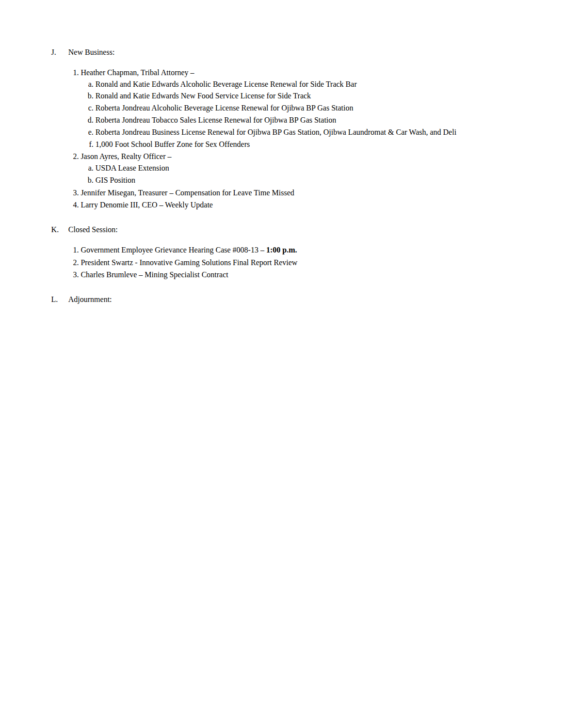J.
New Business:
Heather Chapman, Tribal Attorney –
Ronald and Katie Edwards Alcoholic Beverage License Renewal for Side Track Bar
Ronald and Katie Edwards New Food Service License for Side Track
Roberta Jondreau Alcoholic Beverage License Renewal for Ojibwa BP Gas Station
Roberta Jondreau Tobacco Sales License Renewal for Ojibwa BP Gas Station
Roberta Jondreau Business License Renewal for Ojibwa BP Gas Station, Ojibwa Laundromat & Car Wash, and Deli
1,000 Foot School Buffer Zone for Sex Offenders
Jason Ayres, Realty Officer –
USDA Lease Extension
GIS Position
Jennifer Misegan, Treasurer – Compensation for Leave Time Missed
Larry Denomie III, CEO – Weekly Update
K.
Closed Session:
Government Employee Grievance Hearing Case #008-13 – 1:00 p.m.
President Swartz - Innovative Gaming Solutions Final Report Review
Charles Brumleve – Mining Specialist Contract
L.
Adjournment: